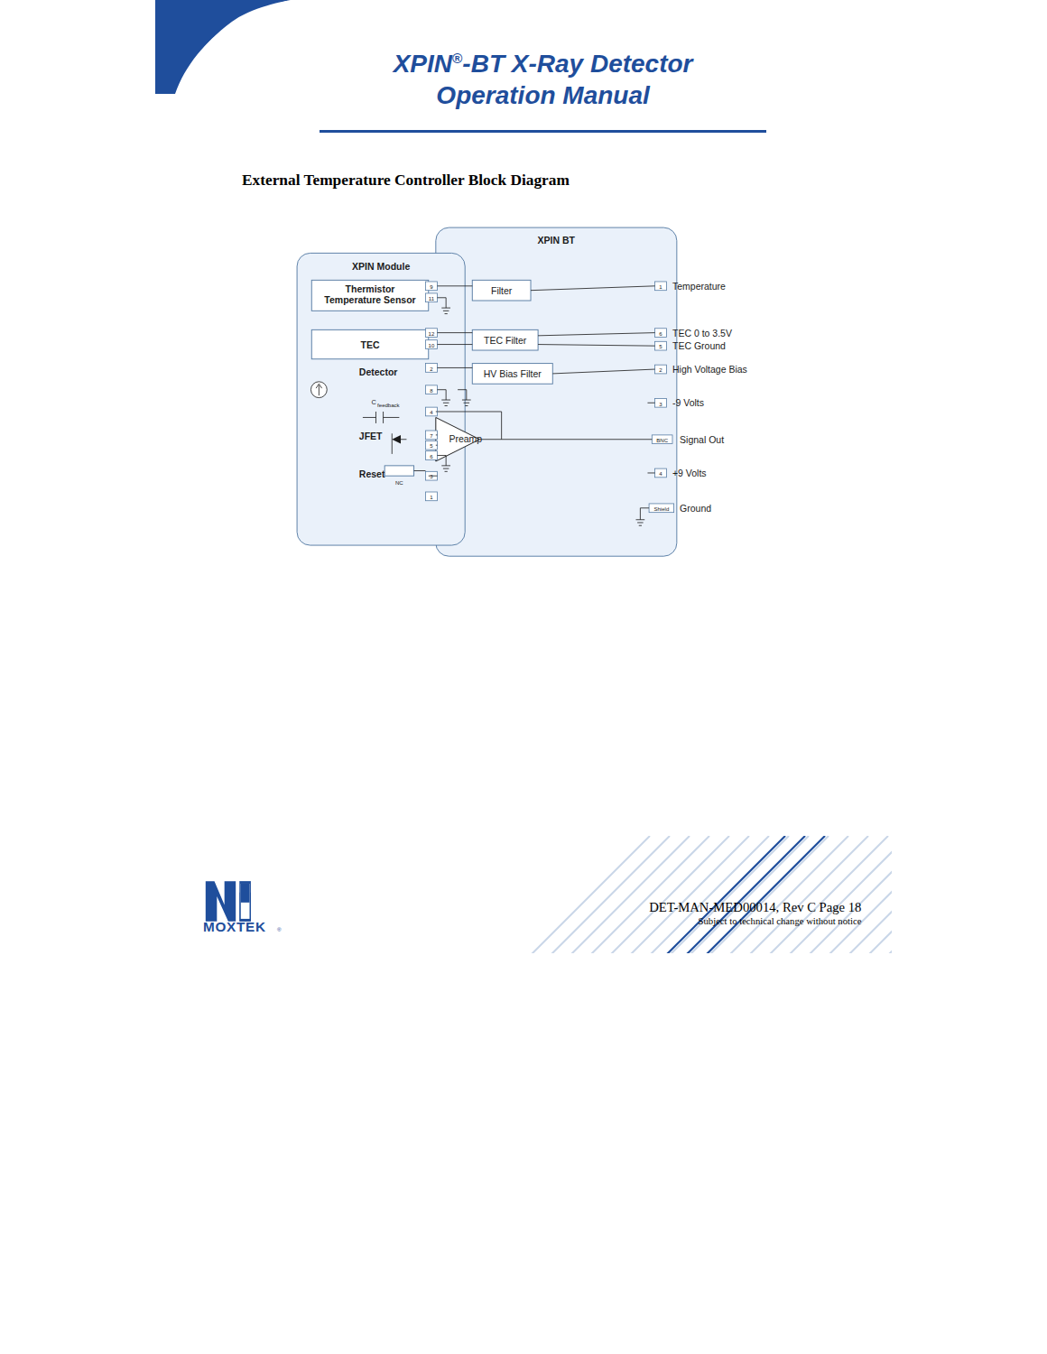XPIN®-BT X-Ray Detector
Operation Manual
External Temperature Controller Block Diagram
XPIN BT XPIN Module Thermistor Temperature Sensor TEC Filter TEC Filter HV Bias Filter Detector C feedback JFET Preamp Reset NC 9 11 12 10 2 8 4 7 5 6 3 1 1 Temperature 6 TEC 0 to 3.5V 5 TEC Ground 2 High Voltage Bias 3 -9 Volts BNC Signal Out 4 +9 Volts Shield Ground
DET-MAN-MED00014, Rev C Page 18
Subject to technical change without notice
MOXTEK ®